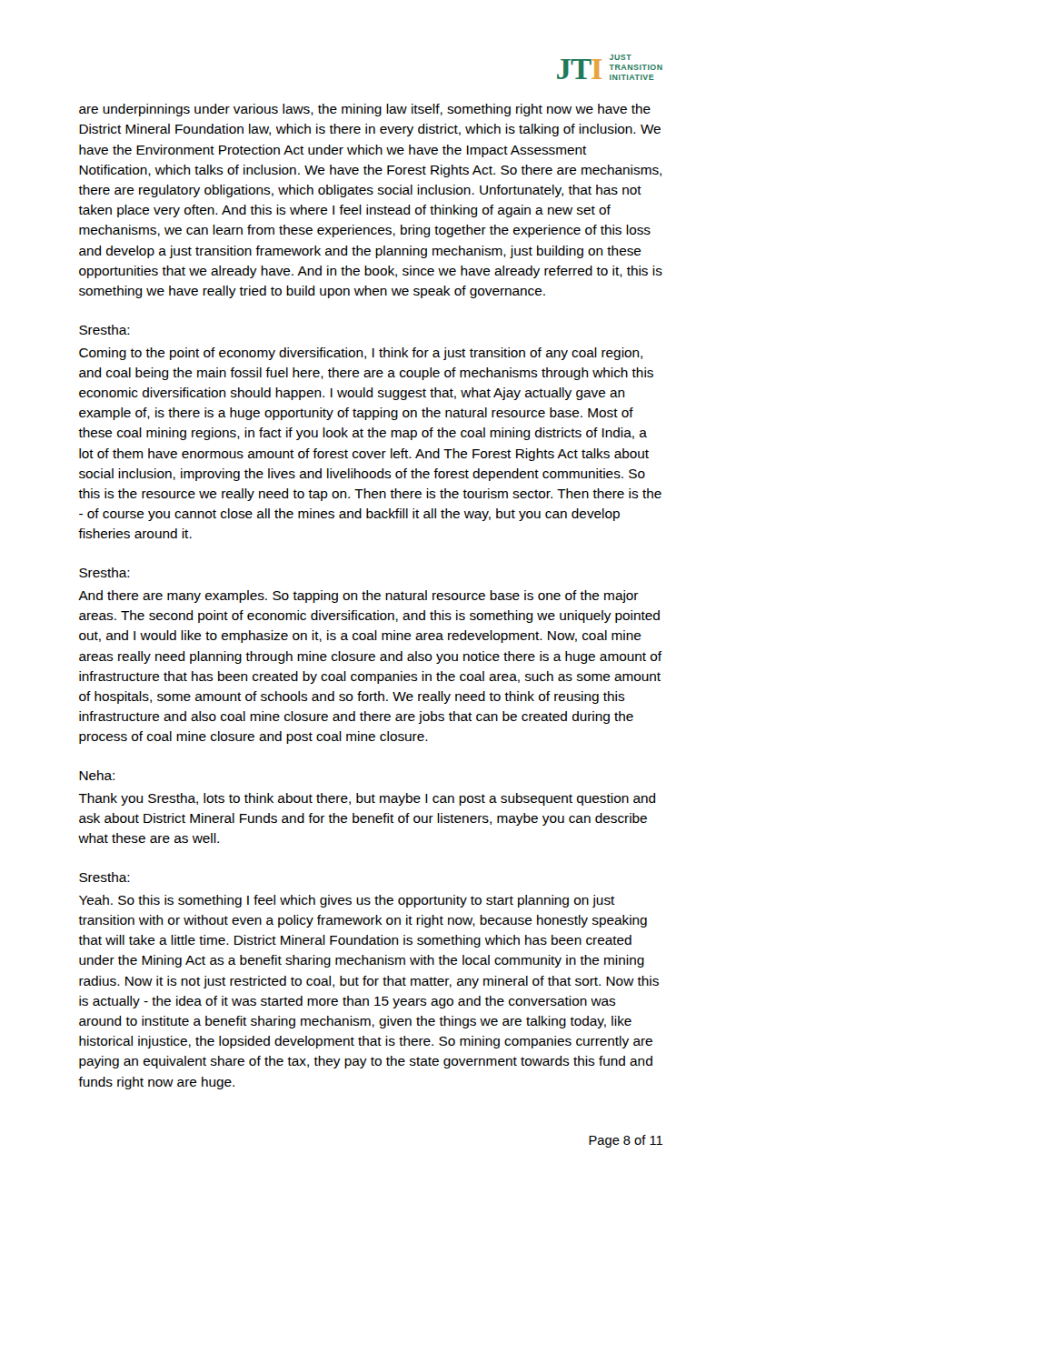JTI Just
Transition
Initiative
are underpinnings under various laws, the mining law itself, something right now we have the District Mineral Foundation law, which is there in every district, which is talking of inclusion. We have the Environment Protection Act under which we have the Impact Assessment Notification, which talks of inclusion. We have the Forest Rights Act. So there are mechanisms, there are regulatory obligations, which obligates social inclusion. Unfortunately, that has not taken place very often. And this is where I feel instead of thinking of again a new set of mechanisms, we can learn from these experiences, bring together the experience of this loss and develop a just transition framework and the planning mechanism, just building on these opportunities that we already have. And in the book, since we have already referred to it, this is something we have really tried to build upon when we speak of governance.
Srestha:
Coming to the point of economy diversification, I think for a just transition of any coal region, and coal being the main fossil fuel here, there are a couple of mechanisms through which this economic diversification should happen. I would suggest that, what Ajay actually gave an example of, is there is a huge opportunity of tapping on the natural resource base. Most of these coal mining regions, in fact if you look at the map of the coal mining districts of India, a lot of them have enormous amount of forest cover left. And The Forest Rights Act talks about social inclusion, improving the lives and livelihoods of the forest dependent communities. So this is the resource we really need to tap on. Then there is the tourism sector. Then there is the - of course you cannot close all the mines and backfill it all the way, but you can develop fisheries around it.
Srestha:
And there are many examples. So tapping on the natural resource base is one of the major areas. The second point of economic diversification, and this is something we uniquely pointed out, and I would like to emphasize on it, is a coal mine area redevelopment. Now, coal mine areas really need planning through mine closure and also you notice there is a huge amount of infrastructure that has been created by coal companies in the coal area, such as some amount of hospitals, some amount of schools and so forth. We really need to think of reusing this infrastructure and also coal mine closure and there are jobs that can be created during the process of coal mine closure and post coal mine closure.
Neha:
Thank you Srestha, lots to think about there, but maybe I can post a subsequent question and ask about District Mineral Funds and for the benefit of our listeners, maybe you can describe what these are as well.
Srestha:
Yeah. So this is something I feel which gives us the opportunity to start planning on just transition with or without even a policy framework on it right now, because honestly speaking that will take a little time. District Mineral Foundation is something which has been created under the Mining Act as a benefit sharing mechanism with the local community in the mining radius. Now it is not just restricted to coal, but for that matter, any mineral of that sort. Now this is actually - the idea of it was started more than 15 years ago and the conversation was around to institute a benefit sharing mechanism, given the things we are talking today, like historical injustice, the lopsided development that is there. So mining companies currently are paying an equivalent share of the tax, they pay to the state government towards this fund and funds right now are huge.
Page 8 of 11